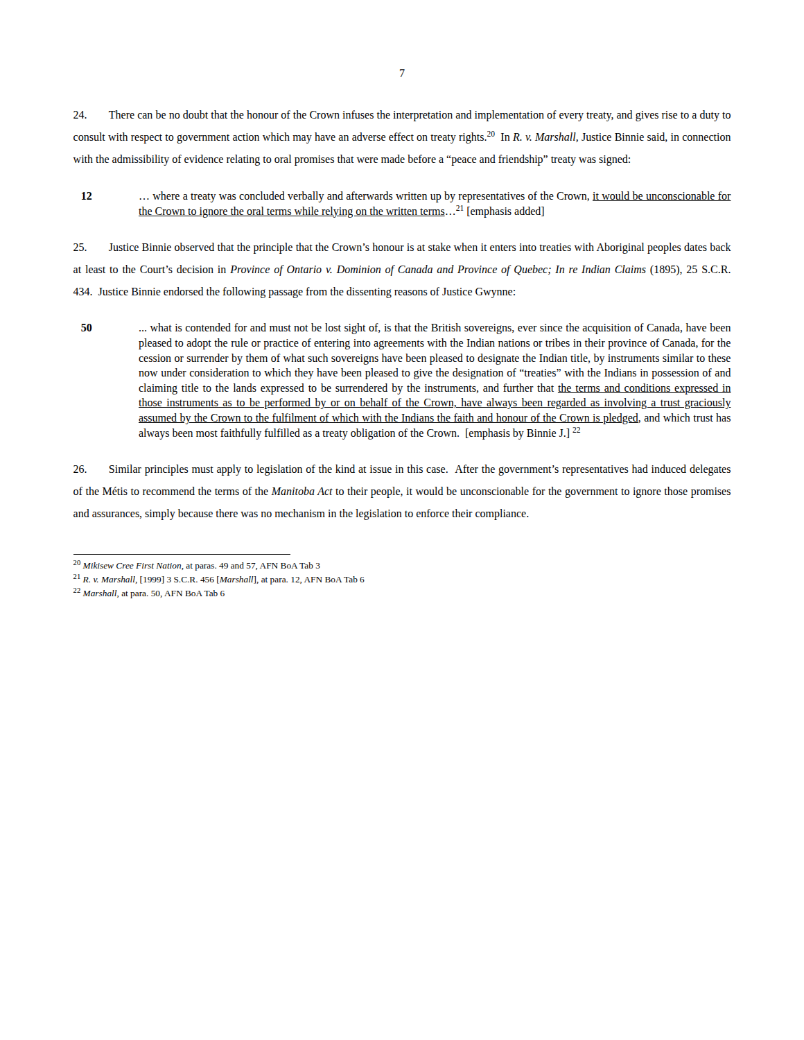7
24. There can be no doubt that the honour of the Crown infuses the interpretation and implementation of every treaty, and gives rise to a duty to consult with respect to government action which may have an adverse effect on treaty rights.20 In R. v. Marshall, Justice Binnie said, in connection with the admissibility of evidence relating to oral promises that were made before a “peace and friendship” treaty was signed:
12… where a treaty was concluded verbally and afterwards written up by representatives of the Crown, it would be unconscionable for the Crown to ignore the oral terms while relying on the written terms…21 [emphasis added]
25. Justice Binnie observed that the principle that the Crown’s honour is at stake when it enters into treaties with Aboriginal peoples dates back at least to the Court’s decision in Province of Ontario v. Dominion of Canada and Province of Quebec; In re Indian Claims (1895), 25 S.C.R. 434. Justice Binnie endorsed the following passage from the dissenting reasons of Justice Gwynne:
50... what is contended for and must not be lost sight of, is that the British sovereigns, ever since the acquisition of Canada, have been pleased to adopt the rule or practice of entering into agreements with the Indian nations or tribes in their province of Canada, for the cession or surrender by them of what such sovereigns have been pleased to designate the Indian title, by instruments similar to these now under consideration to which they have been pleased to give the designation of “treaties” with the Indians in possession of and claiming title to the lands expressed to be surrendered by the instruments, and further that the terms and conditions expressed in those instruments as to be performed by or on behalf of the Crown, have always been regarded as involving a trust graciously assumed by the Crown to the fulfilment of which with the Indians the faith and honour of the Crown is pledged, and which trust has always been most faithfully fulfilled as a treaty obligation of the Crown. [emphasis by Binnie J.] 22
26. Similar principles must apply to legislation of the kind at issue in this case. After the government’s representatives had induced delegates of the Métis to recommend the terms of the Manitoba Act to their people, it would be unconscionable for the government to ignore those promises and assurances, simply because there was no mechanism in the legislation to enforce their compliance.
20 Mikisew Cree First Nation, at paras. 49 and 57, AFN BoA Tab 3
21 R. v. Marshall, [1999] 3 S.C.R. 456 [Marshall], at para. 12, AFN BoA Tab 6
22 Marshall, at para. 50, AFN BoA Tab 6